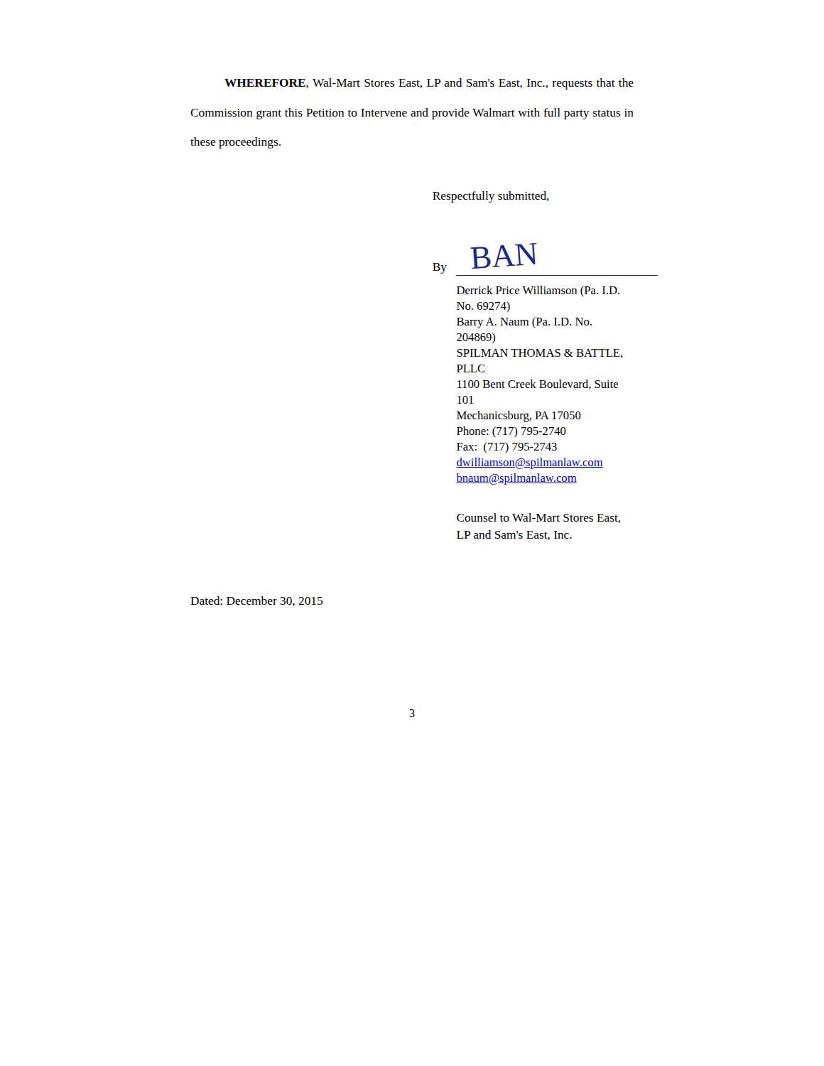WHEREFORE, Wal-Mart Stores East, LP and Sam's East, Inc., requests that the Commission grant this Petition to Intervene and provide Walmart with full party status in these proceedings.
Respectfully submitted,
By B A N
Derrick Price Williamson (Pa. I.D. No. 69274)
Barry A. Naum (Pa. I.D. No. 204869)
SPILMAN THOMAS & BATTLE, PLLC
1100 Bent Creek Boulevard, Suite 101
Mechanicsburg, PA 17050
Phone: (717) 795-2740
Fax: (717) 795-2743
dwilliamson@spilmanlaw.com
bnaum@spilmanlaw.com
Counsel to Wal-Mart Stores East, LP and Sam's East, Inc.
Dated: December 30, 2015
3